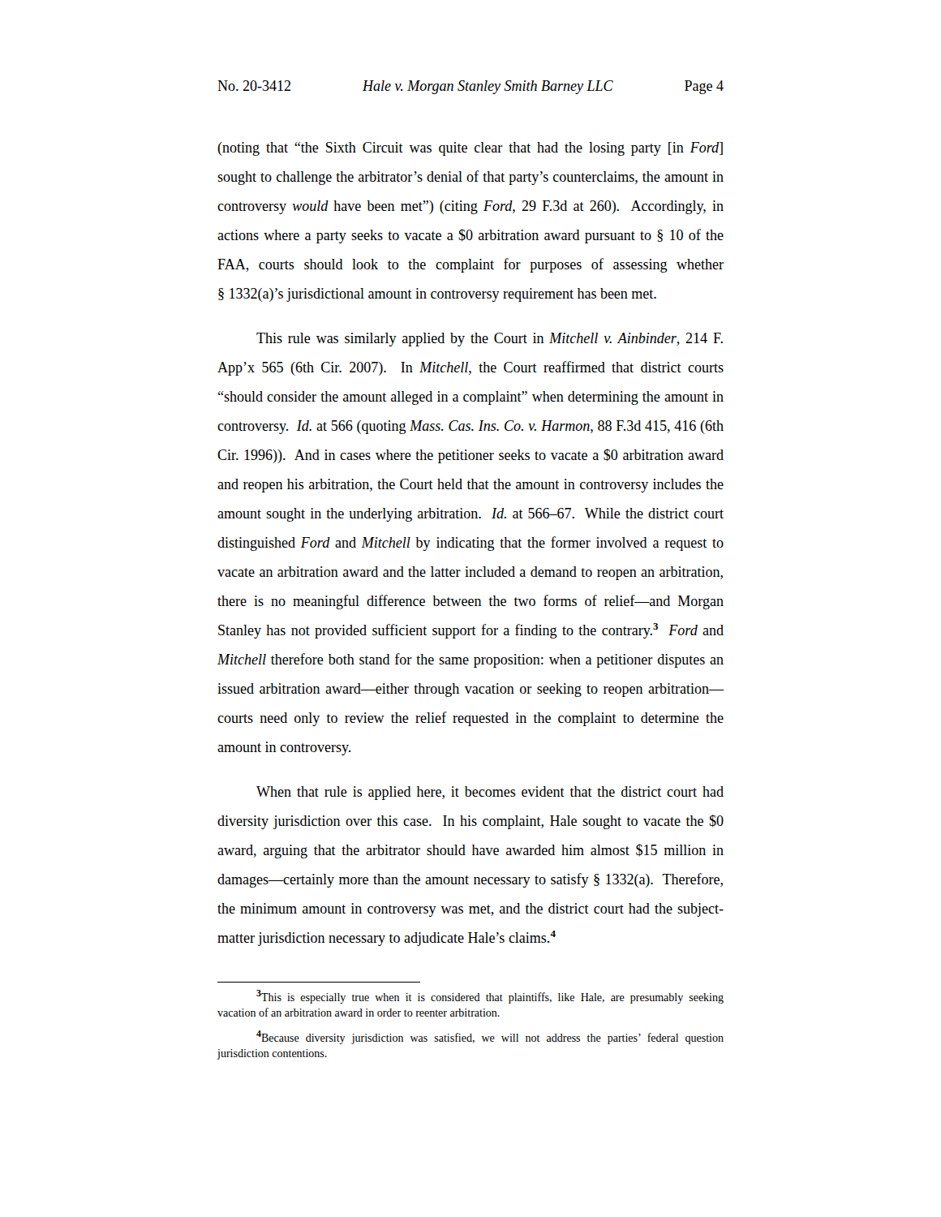No. 20-3412
Hale v. Morgan Stanley Smith Barney LLC
Page 4
(noting that “the Sixth Circuit was quite clear that had the losing party [in Ford] sought to challenge the arbitrator’s denial of that party’s counterclaims, the amount in controversy would have been met”) (citing Ford, 29 F.3d at 260). Accordingly, in actions where a party seeks to vacate a $0 arbitration award pursuant to § 10 of the FAA, courts should look to the complaint for purposes of assessing whether § 1332(a)’s jurisdictional amount in controversy requirement has been met.
This rule was similarly applied by the Court in Mitchell v. Ainbinder, 214 F. App’x 565 (6th Cir. 2007). In Mitchell, the Court reaffirmed that district courts “should consider the amount alleged in a complaint” when determining the amount in controversy. Id. at 566 (quoting Mass. Cas. Ins. Co. v. Harmon, 88 F.3d 415, 416 (6th Cir. 1996)). And in cases where the petitioner seeks to vacate a $0 arbitration award and reopen his arbitration, the Court held that the amount in controversy includes the amount sought in the underlying arbitration. Id. at 566–67. While the district court distinguished Ford and Mitchell by indicating that the former involved a request to vacate an arbitration award and the latter included a demand to reopen an arbitration, there is no meaningful difference between the two forms of relief—and Morgan Stanley has not provided sufficient support for a finding to the contrary.3 Ford and Mitchell therefore both stand for the same proposition: when a petitioner disputes an issued arbitration award—either through vacation or seeking to reopen arbitration—courts need only to review the relief requested in the complaint to determine the amount in controversy.
When that rule is applied here, it becomes evident that the district court had diversity jurisdiction over this case. In his complaint, Hale sought to vacate the $0 award, arguing that the arbitrator should have awarded him almost $15 million in damages—certainly more than the amount necessary to satisfy § 1332(a). Therefore, the minimum amount in controversy was met, and the district court had the subject-matter jurisdiction necessary to adjudicate Hale’s claims.4
3This is especially true when it is considered that plaintiffs, like Hale, are presumably seeking vacation of an arbitration award in order to reenter arbitration.
4Because diversity jurisdiction was satisfied, we will not address the parties’ federal question jurisdiction contentions.